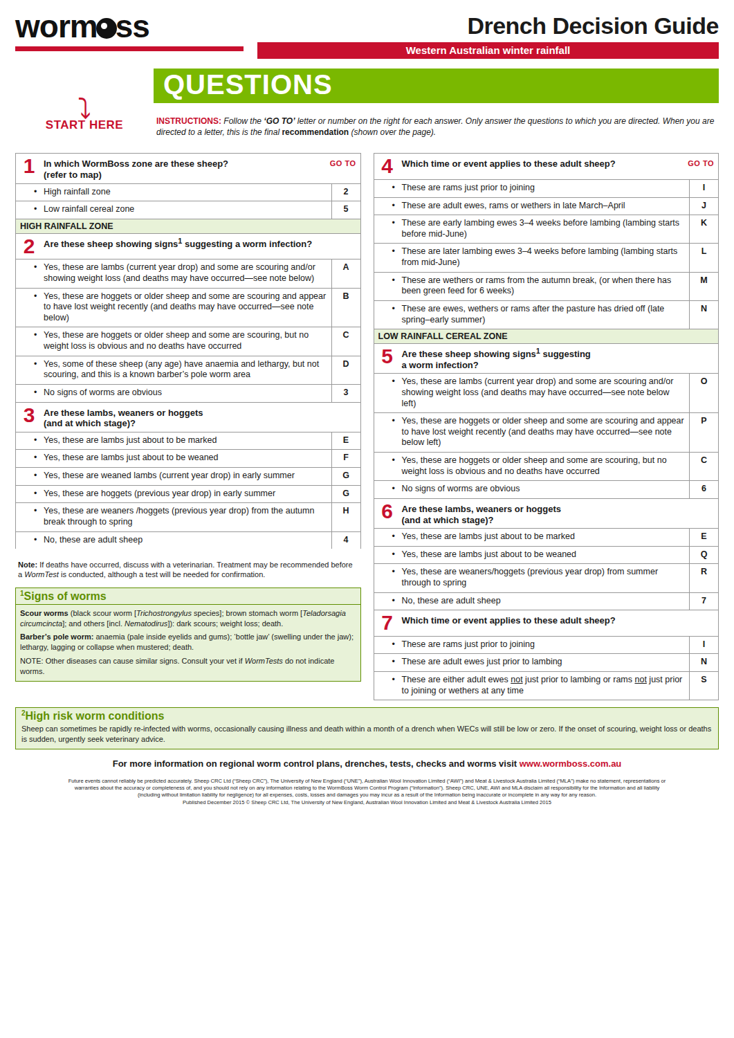worm ss
Drench Decision Guide
Western Australian winter rainfall
⤵ START HERE
QUESTIONS
INSTRUCTIONS: Follow the ‘GO TO’ letter or number on the right for each answer. Only answer the questions to which you are directed. When you are directed to a letter, this is the final recommendation (shown over the page).
1
In which WormBoss zone are these sheep?
(refer to map)
GO TO
High rainfall zone
2
Low rainfall cereal zone
5
HIGH RAINFALL ZONE
2
Are these sheep showing signs1 suggesting a worm infection?
Yes, these are lambs (current year drop) and some are scouring and/or showing weight loss (and deaths may have occurred—see note below)
A
Yes, these are hoggets or older sheep and some are scouring and appear to have lost weight recently (and deaths may have occurred—see note below)
B
Yes, these are hoggets or older sheep and some are scouring, but no weight loss is obvious and no deaths have occurred
C
Yes, some of these sheep (any age) have anaemia and lethargy, but not scouring, and this is a known barber’s pole worm area
D
No signs of worms are obvious
3
3
Are these lambs, weaners or hoggets
(and at which stage)?
Yes, these are lambs just about to be marked
E
Yes, these are lambs just about to be weaned
F
Yes, these are weaned lambs (current year drop) in early summer
G
Yes, these are hoggets (previous year drop) in early summer
G
Yes, these are weaners /hoggets (previous year drop) from the autumn break through to spring
H
No, these are adult sheep
4
Note: If deaths have occurred, discuss with a veterinarian. Treatment may be recommended before a WormTest is conducted, although a test will be needed for confirmation.
1Signs of worms
Scour worms (black scour worm [Trichostrongylus species]; brown stomach worm [Teladorsagia circumcincta]; and others [incl. Nematodirus]): dark scours; weight loss; death.
Barber’s pole worm: anaemia (pale inside eyelids and gums); ‘bottle jaw’ (swelling under the jaw); lethargy, lagging or collapse when mustered; death.
NOTE: Other diseases can cause similar signs. Consult your vet if WormTests do not indicate worms.
4
Which time or event applies to these adult sheep?
GO TO
These are rams just prior to joining
I
These are adult ewes, rams or wethers in late March–April
J
These are early lambing ewes 3–4 weeks before lambing (lambing starts before mid-June)
K
These are later lambing ewes 3–4 weeks before lambing (lambing starts from mid-June)
L
These are wethers or rams from the autumn break, (or when there has been green feed for 6 weeks)
M
These are ewes, wethers or rams after the pasture has dried off (late spring–early summer)
N
LOW RAINFALL CEREAL ZONE
5
Are these sheep showing signs1 suggesting
a worm infection?
Yes, these are lambs (current year drop) and some are scouring and/or showing weight loss (and deaths may have occurred—see note below left)
O
Yes, these are hoggets or older sheep and some are scouring and appear to have lost weight recently (and deaths may have occurred—see note below left)
P
Yes, these are hoggets or older sheep and some are scouring, but no weight loss is obvious and no deaths have occurred
C
No signs of worms are obvious
6
6
Are these lambs, weaners or hoggets
(and at which stage)?
Yes, these are lambs just about to be marked
E
Yes, these are lambs just about to be weaned
Q
Yes, these are weaners/hoggets (previous year drop) from summer through to spring
R
No, these are adult sheep
7
7
Which time or event applies to these adult sheep?
These are rams just prior to joining
I
These are adult ewes just prior to lambing
N
These are either adult ewes not just prior to lambing or rams not just prior to joining or wethers at any time
S
2High risk worm conditions
Sheep can sometimes be rapidly re-infected with worms, occasionally causing illness and death within a month of a drench when WECs will still be low or zero. If the onset of scouring, weight loss or deaths is sudden, urgently seek veterinary advice.
For more information on regional worm control plans, drenches, tests, checks and worms visit www.wormboss.com.au
Future events cannot reliably be predicted accurately. Sheep CRC Ltd (“Sheep CRC”), The University of New England (“UNE”), Australian Wool Innovation Limited (“AWI”) and Meat & Livestock Australia Limited (“MLA”) make no statement, representations or
warranties about the accuracy or completeness of, and you should not rely on any information relating to the WormBoss Worm Control Program (“Information”). Sheep CRC, UNE, AWI and MLA disclaim all responsibility for the Information and all liability
(including without limitation liability for negligence) for all expenses, costs, losses and damages you may incur as a result of the Information being inaccurate or incomplete in any way for any reason.
Published December 2015 © Sheep CRC Ltd, The University of New England, Australian Wool Innovation Limited and Meat & Livestock Australia Limited 2015